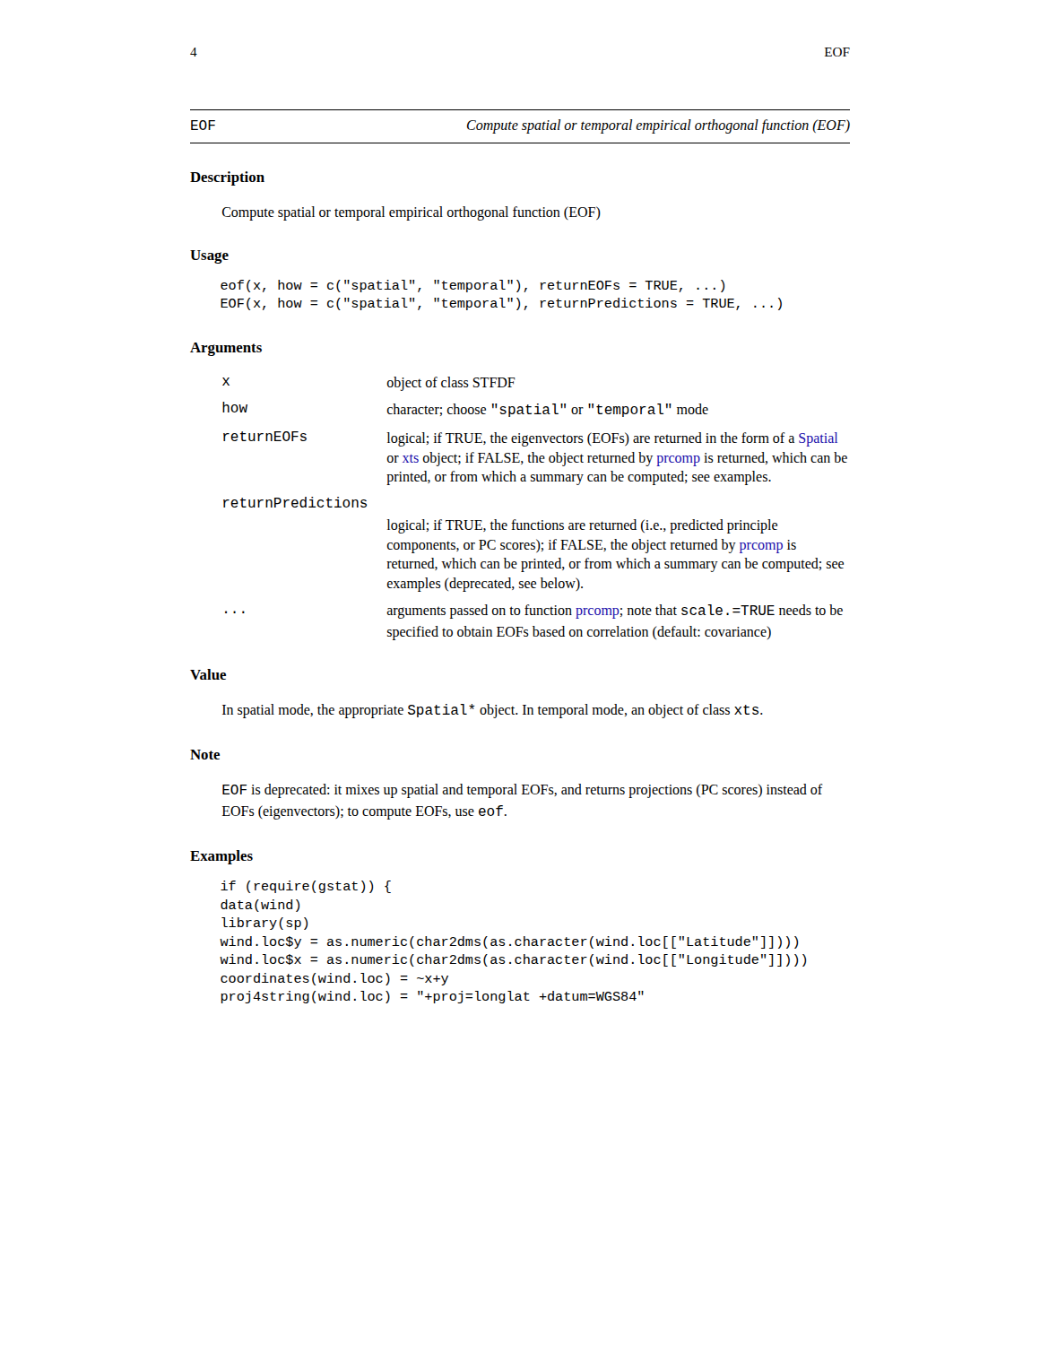4 EOF
EOF Compute spatial or temporal empirical orthogonal function (EOF)
Description
Compute spatial or temporal empirical orthogonal function (EOF)
Usage
eof(x, how = c("spatial", "temporal"), returnEOFs = TRUE, ...)
EOF(x, how = c("spatial", "temporal"), returnPredictions = TRUE, ...)
Arguments
x
object of class STFDF
how
character; choose "spatial" or "temporal" mode
returnEOFs
logical; if TRUE, the eigenvectors (EOFs) are returned in the form of a Spatial or xts object; if FALSE, the object returned by prcomp is returned, which can be printed, or from which a summary can be computed; see examples.
returnPredictions
logical; if TRUE, the functions are returned (i.e., predicted principle components, or PC scores); if FALSE, the object returned by prcomp is returned, which can be printed, or from which a summary can be computed; see examples (deprecated, see below).
...
arguments passed on to function prcomp; note that scale.=TRUE needs to be specified to obtain EOFs based on correlation (default: covariance)
Value
In spatial mode, the appropriate Spatial* object. In temporal mode, an object of class xts.
Note
EOF is deprecated: it mixes up spatial and temporal EOFs, and returns projections (PC scores) instead of EOFs (eigenvectors); to compute EOFs, use eof.
Examples
if (require(gstat)) {
data(wind)
library(sp)
wind.loc$y = as.numeric(char2dms(as.character(wind.loc[["Latitude"]])))
wind.loc$x = as.numeric(char2dms(as.character(wind.loc[["Longitude"]])))
coordinates(wind.loc) = ~x+y
proj4string(wind.loc) = "+proj=longlat +datum=WGS84"